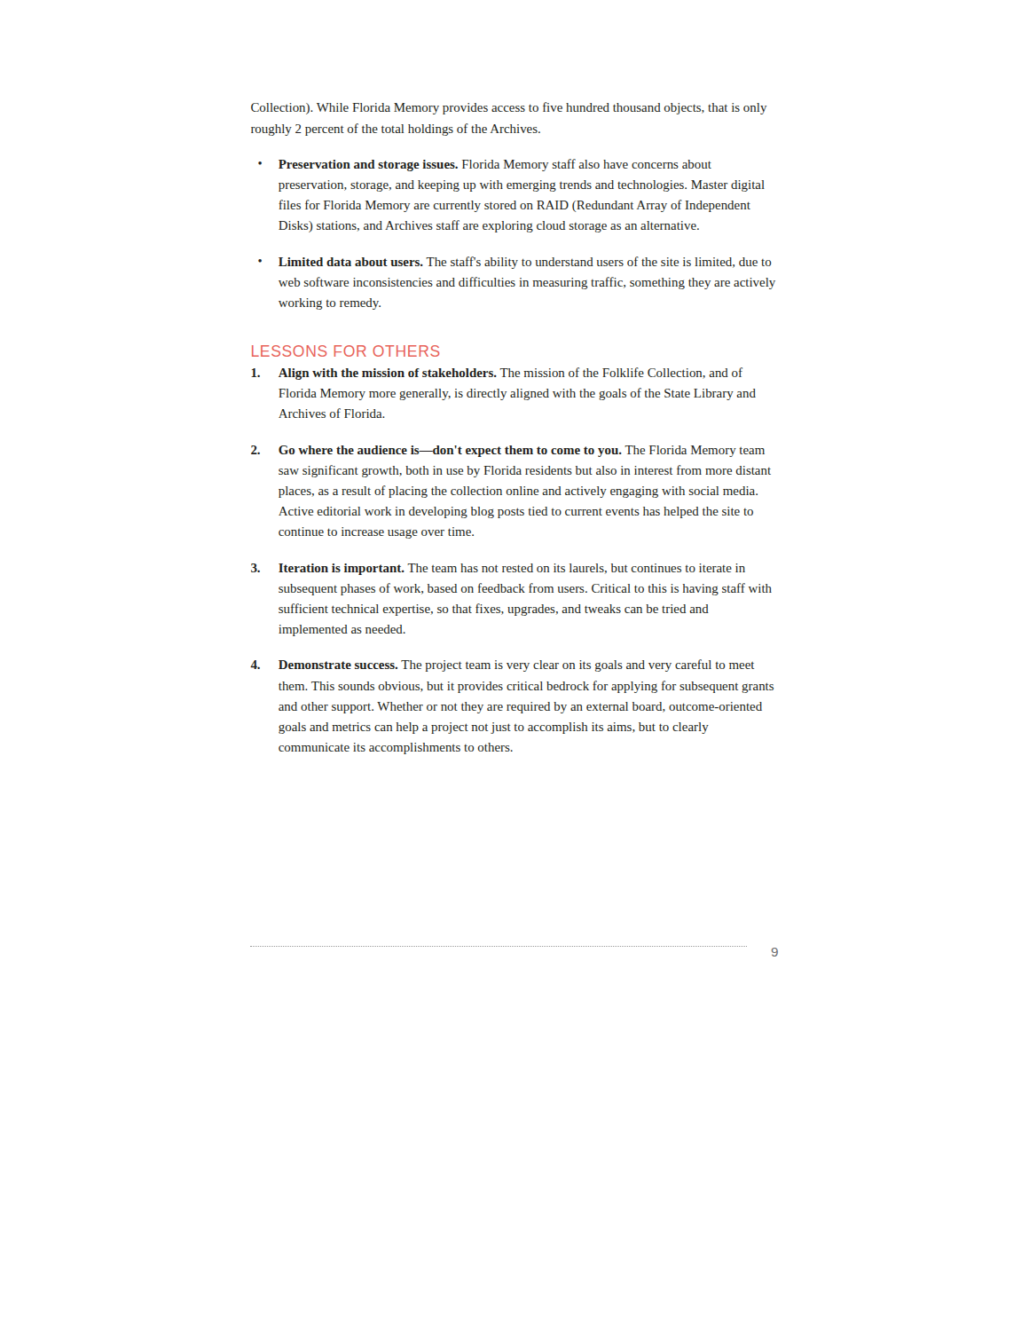Collection). While Florida Memory provides access to five hundred thousand objects, that is only roughly 2 percent of the total holdings of the Archives.
Preservation and storage issues. Florida Memory staff also have concerns about preservation, storage, and keeping up with emerging trends and technologies. Master digital files for Florida Memory are currently stored on RAID (Redundant Array of Independent Disks) stations, and Archives staff are exploring cloud storage as an alternative.
Limited data about users. The staff's ability to understand users of the site is limited, due to web software inconsistencies and difficulties in measuring traffic, something they are actively working to remedy.
Lessons for Others
Align with the mission of stakeholders. The mission of the Folklife Collection, and of Florida Memory more generally, is directly aligned with the goals of the State Library and Archives of Florida.
Go where the audience is—don't expect them to come to you. The Florida Memory team saw significant growth, both in use by Florida residents but also in interest from more distant places, as a result of placing the collection online and actively engaging with social media. Active editorial work in developing blog posts tied to current events has helped the site to continue to increase usage over time.
Iteration is important. The team has not rested on its laurels, but continues to iterate in subsequent phases of work, based on feedback from users. Critical to this is having staff with sufficient technical expertise, so that fixes, upgrades, and tweaks can be tried and implemented as needed.
Demonstrate success. The project team is very clear on its goals and very careful to meet them. This sounds obvious, but it provides critical bedrock for applying for subsequent grants and other support. Whether or not they are required by an external board, outcome-oriented goals and metrics can help a project not just to accomplish its aims, but to clearly communicate its accomplishments to others.
9